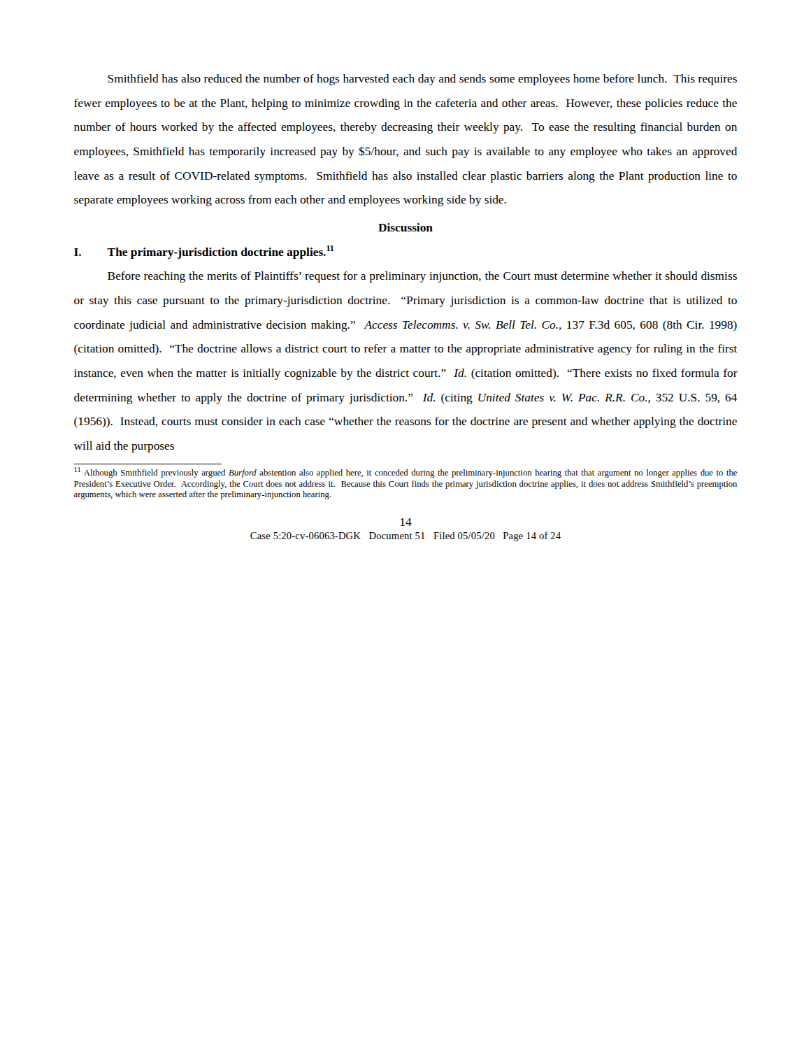Smithfield has also reduced the number of hogs harvested each day and sends some employees home before lunch. This requires fewer employees to be at the Plant, helping to minimize crowding in the cafeteria and other areas. However, these policies reduce the number of hours worked by the affected employees, thereby decreasing their weekly pay. To ease the resulting financial burden on employees, Smithfield has temporarily increased pay by $5/hour, and such pay is available to any employee who takes an approved leave as a result of COVID-related symptoms. Smithfield has also installed clear plastic barriers along the Plant production line to separate employees working across from each other and employees working side by side.
Discussion
I.
The primary-jurisdiction doctrine applies.11
Before reaching the merits of Plaintiffs’ request for a preliminary injunction, the Court must determine whether it should dismiss or stay this case pursuant to the primary-jurisdiction doctrine. “Primary jurisdiction is a common-law doctrine that is utilized to coordinate judicial and administrative decision making.” Access Telecomms. v. Sw. Bell Tel. Co., 137 F.3d 605, 608 (8th Cir. 1998) (citation omitted). “The doctrine allows a district court to refer a matter to the appropriate administrative agency for ruling in the first instance, even when the matter is initially cognizable by the district court.” Id. (citation omitted). “There exists no fixed formula for determining whether to apply the doctrine of primary jurisdiction.” Id. (citing United States v. W. Pac. R.R. Co., 352 U.S. 59, 64 (1956)). Instead, courts must consider in each case “whether the reasons for the doctrine are present and whether applying the doctrine will aid the purposes
11 Although Smithfield previously argued Burford abstention also applied here, it conceded during the preliminary-injunction hearing that that argument no longer applies due to the President’s Executive Order. Accordingly, the Court does not address it. Because this Court finds the primary jurisdiction doctrine applies, it does not address Smithfield’s preemption arguments, which were asserted after the preliminary-injunction hearing.
14
Case 5:20-cv-06063-DGK Document 51 Filed 05/05/20 Page 14 of 24